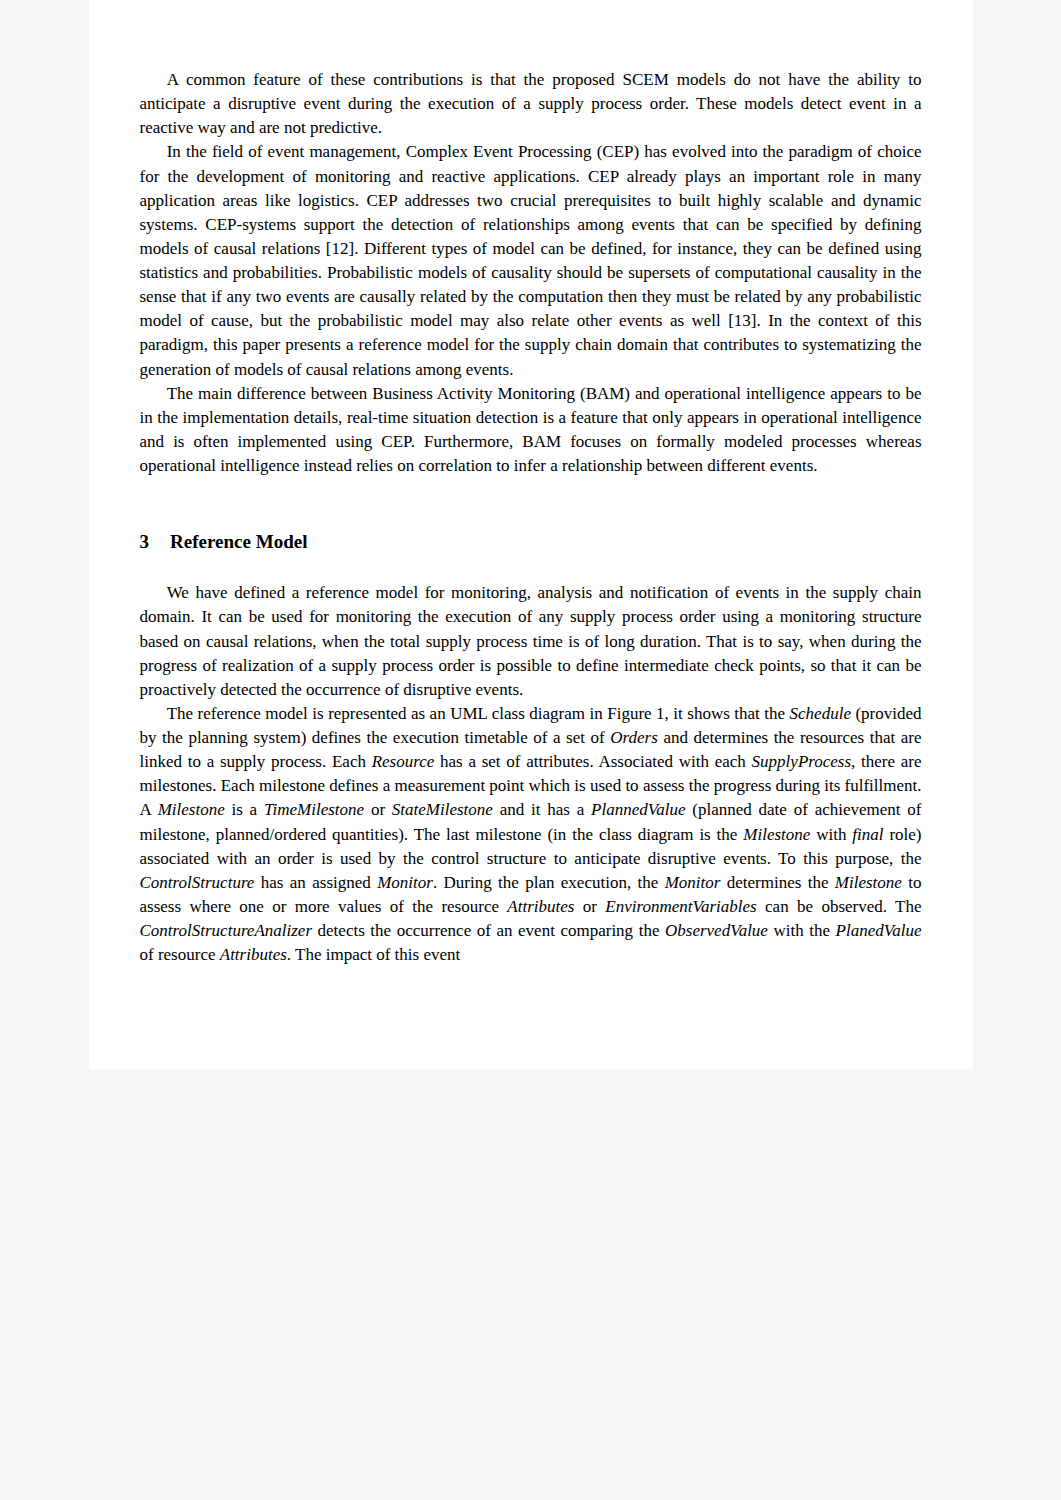A common feature of these contributions is that the proposed SCEM models do not have the ability to anticipate a disruptive event during the execution of a supply process order. These models detect event in a reactive way and are not predictive.
In the field of event management, Complex Event Processing (CEP) has evolved into the paradigm of choice for the development of monitoring and reactive applications. CEP already plays an important role in many application areas like logistics. CEP addresses two crucial prerequisites to built highly scalable and dynamic systems. CEP-systems support the detection of relationships among events that can be specified by defining models of causal relations [12]. Different types of model can be defined, for instance, they can be defined using statistics and probabilities. Probabilistic models of causality should be supersets of computational causality in the sense that if any two events are causally related by the computation then they must be related by any probabilistic model of cause, but the probabilistic model may also relate other events as well [13]. In the context of this paradigm, this paper presents a reference model for the supply chain domain that contributes to systematizing the generation of models of causal relations among events.
The main difference between Business Activity Monitoring (BAM) and operational intelligence appears to be in the implementation details, real-time situation detection is a feature that only appears in operational intelligence and is often implemented using CEP. Furthermore, BAM focuses on formally modeled processes whereas operational intelligence instead relies on correlation to infer a relationship between different events.
3 Reference Model
We have defined a reference model for monitoring, analysis and notification of events in the supply chain domain. It can be used for monitoring the execution of any supply process order using a monitoring structure based on causal relations, when the total supply process time is of long duration. That is to say, when during the progress of realization of a supply process order is possible to define intermediate check points, so that it can be proactively detected the occurrence of disruptive events.
The reference model is represented as an UML class diagram in Figure 1, it shows that the Schedule (provided by the planning system) defines the execution timetable of a set of Orders and determines the resources that are linked to a supply process. Each Resource has a set of attributes. Associated with each SupplyProcess, there are milestones. Each milestone defines a measurement point which is used to assess the progress during its fulfillment. A Milestone is a TimeMilestone or StateMilestone and it has a PlannedValue (planned date of achievement of milestone, planned/ordered quantities). The last milestone (in the class diagram is the Milestone with final role) associated with an order is used by the control structure to anticipate disruptive events. To this purpose, the ControlStructure has an assigned Monitor. During the plan execution, the Monitor determines the Milestone to assess where one or more values of the resource Attributes or EnvironmentVariables can be observed. The ControlStructureAnalizer detects the occurrence of an event comparing the ObservedValue with the PlanedValue of resource Attributes. The impact of this event